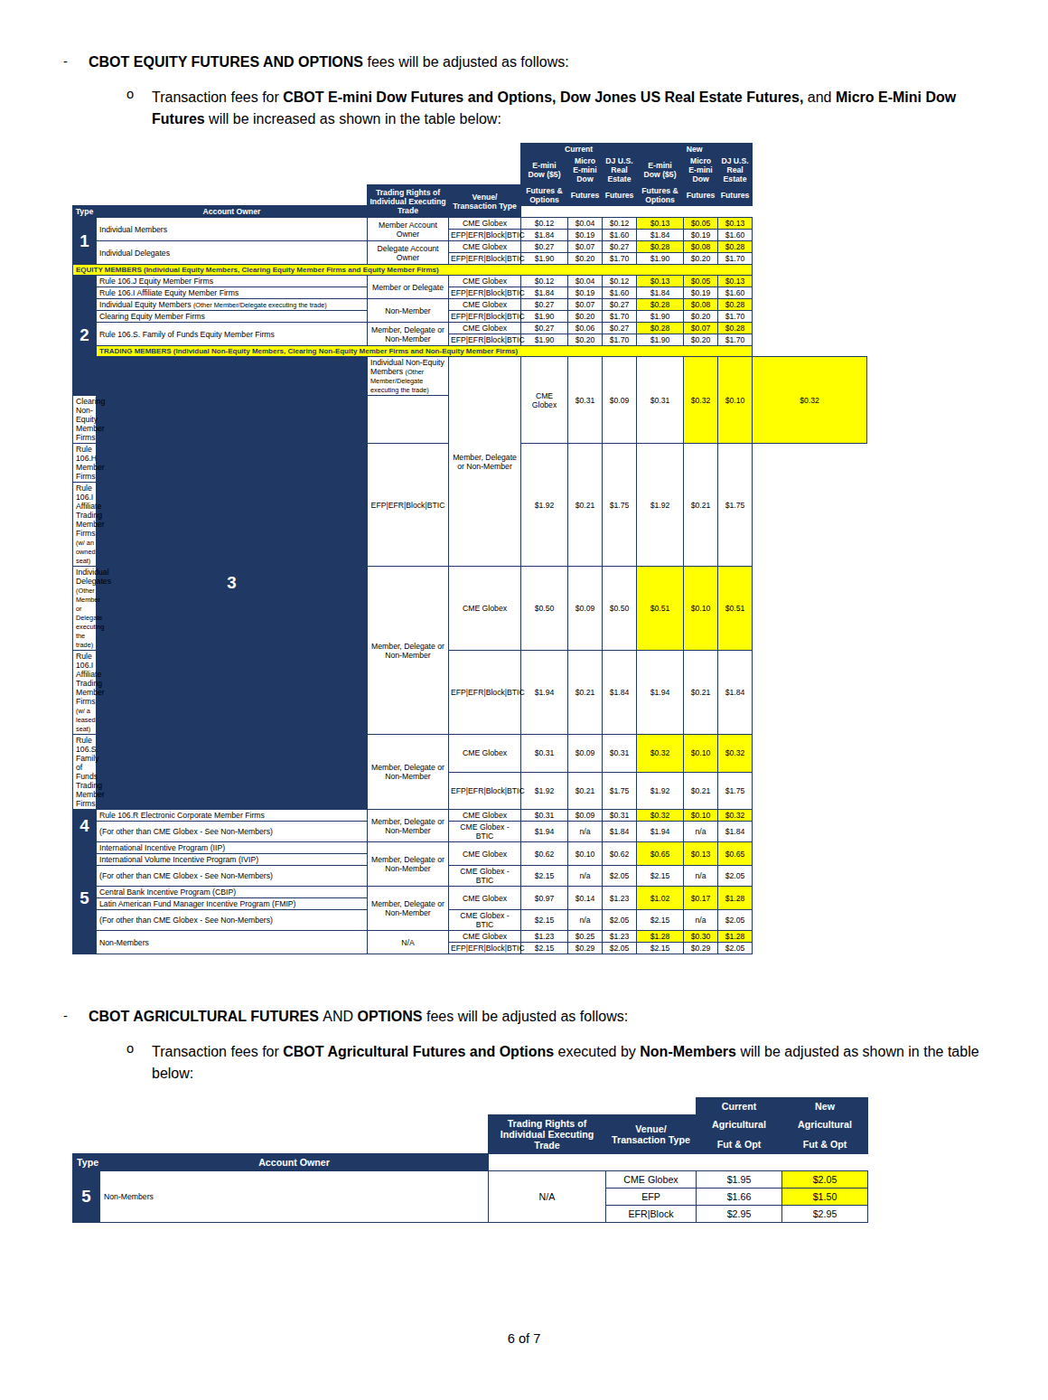-
CBOT EQUITY FUTURES AND OPTIONS fees will be adjusted as follows:
o
Transaction fees for CBOT E-mini Dow Futures and Options, Dow Jones US Real Estate Futures, and Micro E-Mini Dow Futures will be increased as shown in the table below:
| | Current | New |
| | E-mini Dow ($5) | Micro E-mini Dow | DJ U.S. Real Estate | E-mini Dow ($5) | Micro E-mini Dow | DJ U.S. Real Estate |
| | | Trading Rights of Individual Executing Trade | Venue/ Transaction Type | Futures & Options | Futures | Futures | Futures & Options | Futures | Futures |
| Type | Account Owner | | | | | | | | |
| 1 | Individual Members | Member Account Owner | CME Globex | $0.12 | $0.04 | $0.12 | $0.13 | $0.05 | $0.13 |
| EFP/EFR/Block/BTIC | $1.84 | $0.19 | $1.60 | $1.84 | $0.19 | $1.60 |
| Individual Delegates | Delegate Account Owner | CME Globex | $0.27 | $0.07 | $0.27 | $0.28 | $0.08 | $0.28 |
| EFP/EFR/Block/BTIC | $1.90 | $0.20 | $1.70 | $1.90 | $0.20 | $1.70 |
| EQUITY MEMBERS (Individual Equity Members, Clearing Equity Member Firms and Equity Member Firms) |
| 2 | Rule 106.J Equity Member Firms | Member or Delegate | CME Globex | $0.12 | $0.04 | $0.12 | $0.13 | $0.05 | $0.13 |
| Rule 106.I Affiliate Equity Member Firms | EFP/EFR/Block/BTIC | $1.84 | $0.19 | $1.60 | $1.84 | $0.19 | $1.60 |
| Individual Equity Members (Other Member/Delegate executing the trade) | Non-Member | CME Globex | $0.27 | $0.07 | $0.27 | $0.28 | $0.08 | $0.28 |
| Clearing Equity Member Firms | EFP/EFR/Block/BTIC | $1.90 | $0.20 | $1.70 | $1.90 | $0.20 | $1.70 |
| Rule 106.S. Family of Funds Equity Member Firms | Member, Delegate or Non-Member | CME Globex | $0.27 | $0.06 | $0.27 | $0.28 | $0.07 | $0.28 |
| EFP/EFR/Block/BTIC | $1.90 | $0.20 | $1.70 | $1.90 | $0.20 | $1.70 |
| TRADING MEMBERS (Individual Non-Equity Members, Clearing Non-Equity Member Firms and Non-Equity Member Firms) |
| 3 | Individual Non-Equity Members (Other Member/Delegate executing the trade) | Member, Delegate or Non-Member | CME Globex | $0.31 | $0.09 | $0.31 | $0.32 | $0.10 | $0.32 |
| Clearing Non-Equity Member Firms |
| Rule 106.H Member Firms | EFP/EFR/Block/BTIC | $1.92 | $0.21 | $1.75 | $1.92 | $0.21 | $1.75 |
| Rule 106.I Affiliate Trading Member Firms (w/ an owned seat) |
| Individual Delegates (Other Member or Delegate executing the trade) | Member, Delegate or Non-Member | CME Globex | $0.50 | $0.09 | $0.50 | $0.51 | $0.10 | $0.51 |
| Rule 106.I Affiliate Trading Member Firms (w/ a leased seat) | EFP/EFR/Block/BTIC | $1.94 | $0.21 | $1.84 | $1.94 | $0.21 | $1.84 |
| Rule 106.S. Family of Funds Trading Member Firms | Member, Delegate or Non-Member | CME Globex | $0.31 | $0.09 | $0.31 | $0.32 | $0.10 | $0.32 |
| EFP/EFR/Block/BTIC | $1.92 | $0.21 | $1.75 | $1.92 | $0.21 | $1.75 |
| 4 | Rule 106.R Electronic Corporate Member Firms | Member, Delegate or Non-Member | CME Globex | $0.31 | $0.09 | $0.31 | $0.32 | $0.10 | $0.32 |
| (For other than CME Globex - See Non-Members) | CME Globex - BTIC | $1.94 | n/a | $1.84 | $1.94 | n/a | $1.84 |
| 5 | International Incentive Program (IIP) | Member, Delegate or Non-Member | CME Globex | $0.62 | $0.10 | $0.62 | $0.65 | $0.13 | $0.65 |
| International Volume Incentive Program (IVIP) |
| (For other than CME Globex - See Non-Members) | CME Globex - BTIC | $2.15 | n/a | $2.05 | $2.15 | n/a | $2.05 |
| Central Bank Incentive Program (CBIP) | Member, Delegate or Non-Member | CME Globex | $0.97 | $0.14 | $1.23 | $1.02 | $0.17 | $1.28 |
| Latin American Fund Manager Incentive Program (FMIP) |
| (For other than CME Globex - See Non-Members) | CME Globex - BTIC | $2.15 | n/a | $2.05 | $2.15 | n/a | $2.05 |
| Non-Members | N/A | CME Globex | $1.23 | $0.25 | $1.23 | $1.28 | $0.30 | $1.28 |
| EFP/EFR/Block/BTIC | $2.15 | $0.29 | $2.05 | $2.15 | $0.29 | $2.05 |
-
CBOT AGRICULTURAL FUTURES AND OPTIONS fees will be adjusted as follows:
o
Transaction fees for CBOT Agricultural Futures and Options executed by Non-Members will be adjusted as shown in the table below:
| | Current | New |
| | | Trading Rights of Individual Executing Trade | Venue/ Transaction Type | Agricultural | Agricultural |
| Fut & Opt | Fut & Opt |
| Type | Account Owner | | | | |
| 5 | Non-Members | N/A | CME Globex | $1.95 | $2.05 |
| EFP | $1.66 | $1.50 |
| EFR/Block | $2.95 | $2.95 |
6 of 7